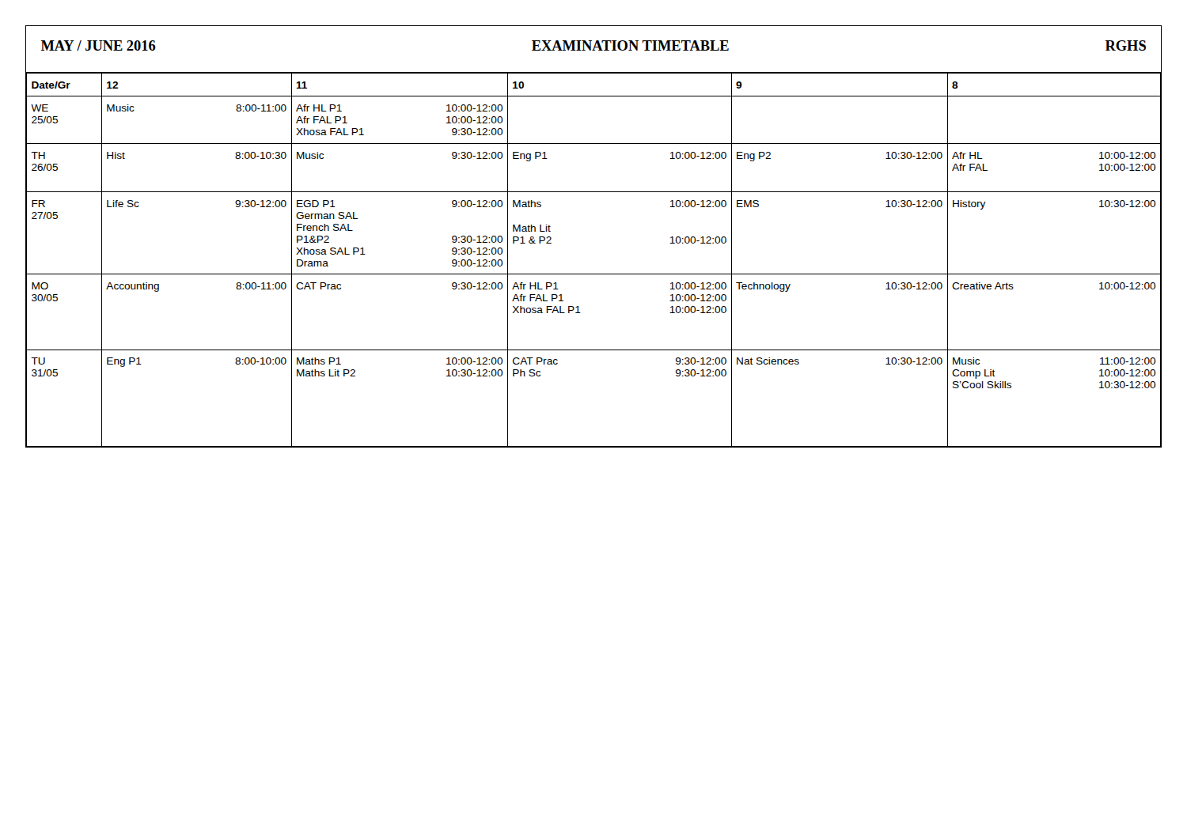MAY / JUNE 2016 EXAMINATION TIMETABLE RGHS
| Date/Gr | 12 | 11 | 10 | 9 | 8 |
| --- | --- | --- | --- | --- | --- |
| WE 25/05 | Music 8:00-11:00 | Afr HL P1 10:00-12:00 Afr FAL P1 10:00-12:00 Xhosa FAL P1 9:30-12:00 | | | |
| TH 26/05 | Hist 8:00-10:30 | Music 9:30-12:00 | Eng P1 10:00-12:00 | Eng P2 10:30-12:00 | Afr HL 10:00-12:00 Afr FAL 10:00-12:00 |
| FR 27/05 | Life Sc 9:30-12:00 | EGD P1 9:00-12:00 German SAL French SAL P1&P2 9:30-12:00 Xhosa SAL P1 9:30-12:00 Drama 9:00-12:00 | Maths 10:00-12:00 Math Lit P1 & P2 10:00-12:00 | EMS 10:30-12:00 | History 10:30-12:00 |
| MO 30/05 | Accounting 8:00-11:00 | CAT Prac 9:30-12:00 | Afr HL P1 10:00-12:00 Afr FAL P1 10:00-12:00 Xhosa FAL P1 10:00-12:00 | Technology 10:30-12:00 | Creative Arts 10:00-12:00 |
| TU 31/05 | Eng P1 8:00-10:00 | Maths P1 10:00-12:00 Maths Lit P2 10:30-12:00 | CAT Prac 9:30-12:00 Ph Sc 9:30-12:00 | Nat Sciences 10:30-12:00 | Music 11:00-12:00 Comp Lit 10:00-12:00 S’Cool Skills 10:30-12:00 |